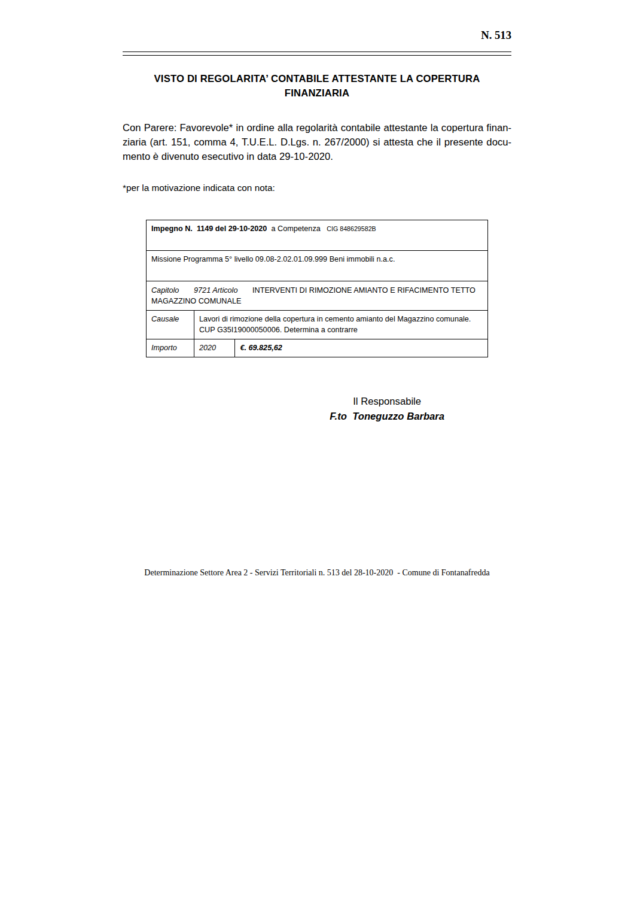N. 513
VISTO DI REGOLARITA’ CONTABILE ATTESTANTE LA COPERTURA FINANZIARIA
Con Parere: Favorevole* in ordine alla regolarità contabile attestante la copertura finanziaria (art. 151, comma 4, T.U.E.L. D.Lgs. n. 267/2000) si attesta che il presente documento è divenuto esecutivo in data 29-10-2020.
*per la motivazione indicata con nota:
| Impegno N. 1149 del 29-10-2020 a Competenza CIG 848629582B |
| Missione Programma 5° livello 09.08-2.02.01.09.999 Beni immobili n.a.c. |
| Capitolo 9721 Articolo INTERVENTI DI RIMOZIONE AMIANTO E RIFACIMENTO TETTO MAGAZZINO COMUNALE |
| Causale | Lavori di rimozione della copertura in cemento amianto del Magazzino comunale. CUP G35I19000050006. Determina a contrarre |
| Importo | 2020 | €. 69.825,62 |
Il Responsabile F.to Toneguzzo Barbara
Determinazione Settore Area 2 - Servizi Territoriali n. 513 del 28-10-2020 - Comune di Fontanafredda